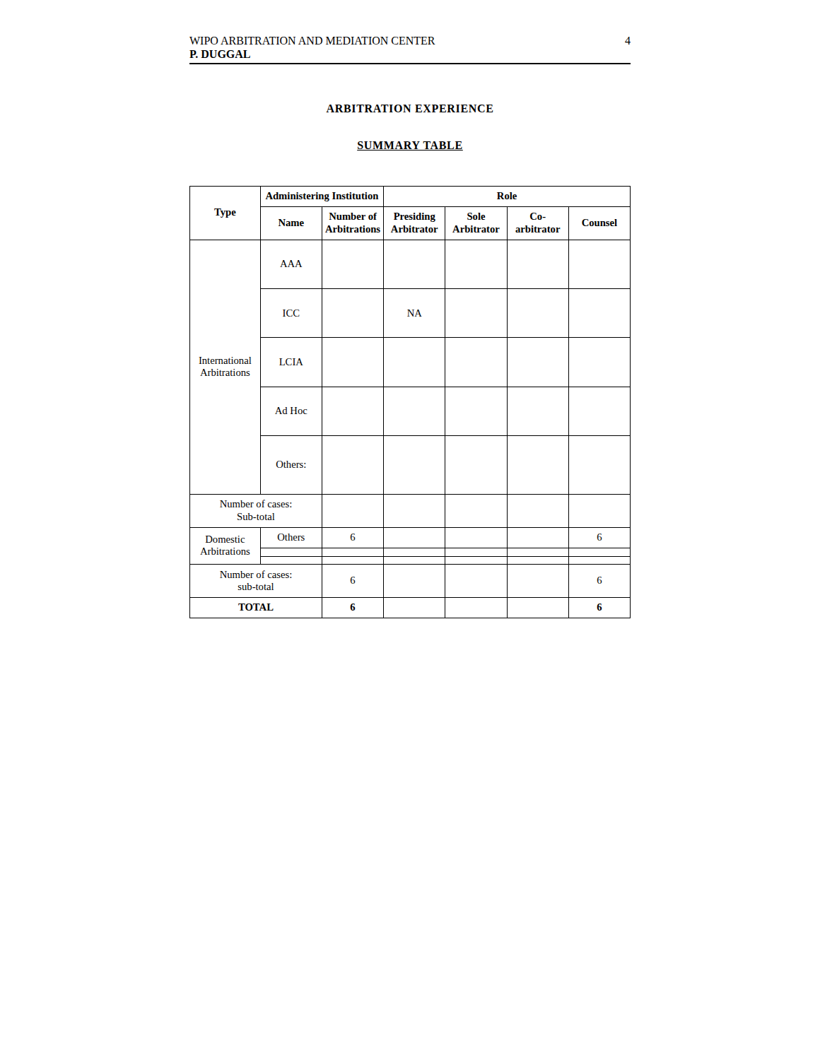WIPO ARBITRATION AND MEDIATION CENTER
P. DUGGAL
4
ARBITRATION EXPERIENCE
SUMMARY TABLE
| Type | Administering Institution | Role |
| --- | --- | --- |
| Name | Number of Arbitrations | Presiding Arbitrator | Sole Arbitrator | Co-arbitrator | Counsel |
| International Arbitrations | AAA | | | | | |
| ICC | | NA | | | |
| LCIA | | | | | |
| Ad Hoc | | | | | |
| Others: | | | | | |
| Number of cases: Sub-total | | | | | |
| Domestic Arbitrations | Others | 6 | | | | 6 |
| Number of cases: sub-total | 6 | | | | 6 |
| TOTAL | 6 | | | | 6 |